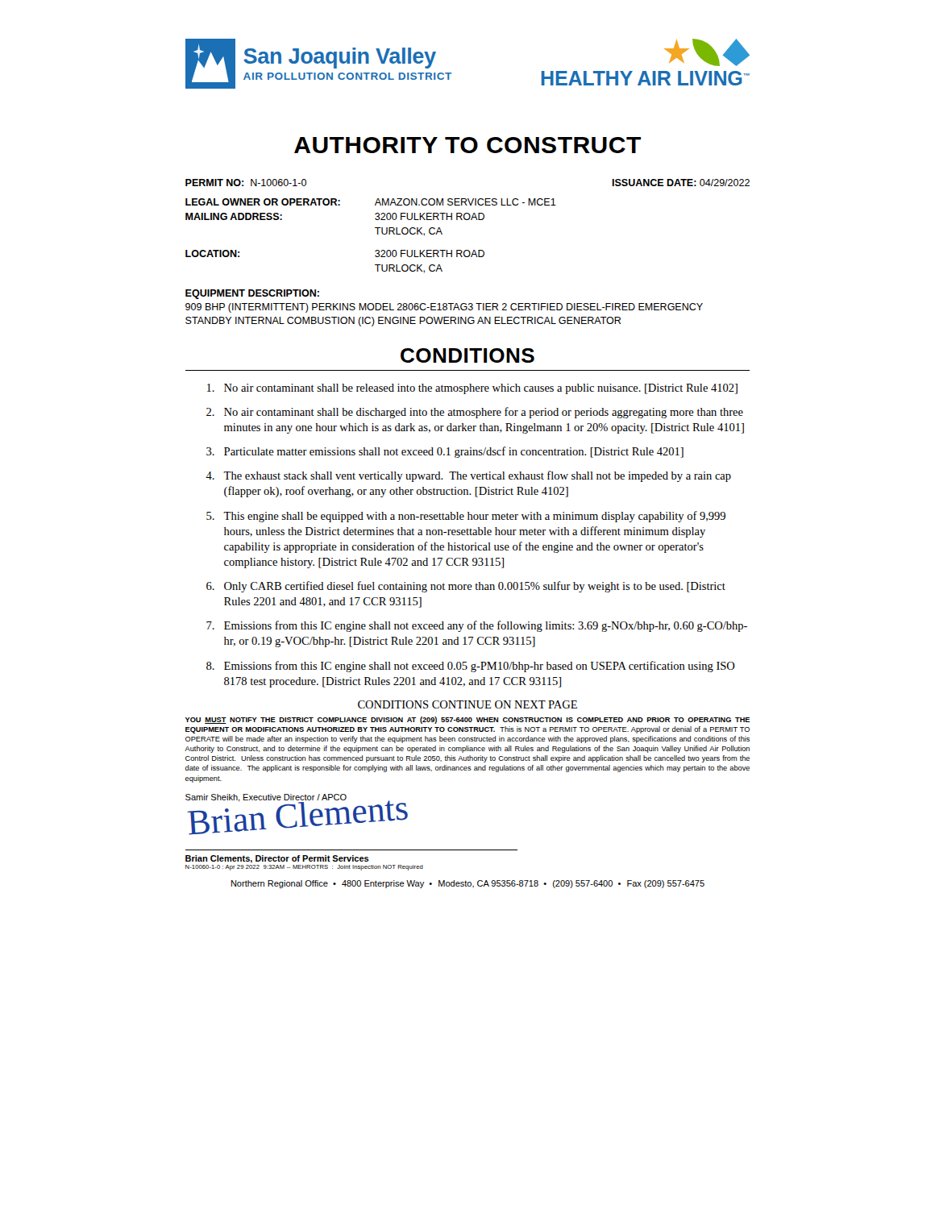San Joaquin Valley
AIR POLLUTION CONTROL DISTRICT
HEALTHY AIR LIVING™
AUTHORITY TO CONSTRUCT
PERMIT NO: N-10060-1-0
ISSUANCE DATE: 04/29/2022
LEGAL OWNER OR OPERATOR:
AMAZON.COM SERVICES LLC - MCE1
MAILING ADDRESS:
3200 FULKERTH ROAD
TURLOCK, CA
LOCATION:
3200 FULKERTH ROAD
TURLOCK, CA
EQUIPMENT DESCRIPTION:
909 BHP (INTERMITTENT) PERKINS MODEL 2806C-E18TAG3 TIER 2 CERTIFIED DIESEL-FIRED EMERGENCY STANDBY INTERNAL COMBUSTION (IC) ENGINE POWERING AN ELECTRICAL GENERATOR
CONDITIONS
No air contaminant shall be released into the atmosphere which causes a public nuisance. [District Rule 4102]
No air contaminant shall be discharged into the atmosphere for a period or periods aggregating more than three minutes in any one hour which is as dark as, or darker than, Ringelmann 1 or 20% opacity. [District Rule 4101]
Particulate matter emissions shall not exceed 0.1 grains/dscf in concentration. [District Rule 4201]
The exhaust stack shall vent vertically upward. The vertical exhaust flow shall not be impeded by a rain cap (flapper ok), roof overhang, or any other obstruction. [District Rule 4102]
This engine shall be equipped with a non-resettable hour meter with a minimum display capability of 9,999 hours, unless the District determines that a non-resettable hour meter with a different minimum display capability is appropriate in consideration of the historical use of the engine and the owner or operator's compliance history. [District Rule 4702 and 17 CCR 93115]
Only CARB certified diesel fuel containing not more than 0.0015% sulfur by weight is to be used. [District Rules 2201 and 4801, and 17 CCR 93115]
Emissions from this IC engine shall not exceed any of the following limits: 3.69 g-NOx/bhp-hr, 0.60 g-CO/bhp-hr, or 0.19 g-VOC/bhp-hr. [District Rule 2201 and 17 CCR 93115]
Emissions from this IC engine shall not exceed 0.05 g-PM10/bhp-hr based on USEPA certification using ISO 8178 test procedure. [District Rules 2201 and 4102, and 17 CCR 93115]
CONDITIONS CONTINUE ON NEXT PAGE
YOU MUST NOTIFY THE DISTRICT COMPLIANCE DIVISION AT (209) 557-6400 WHEN CONSTRUCTION IS COMPLETED AND PRIOR TO OPERATING THE EQUIPMENT OR MODIFICATIONS AUTHORIZED BY THIS AUTHORITY TO CONSTRUCT. This is NOT a PERMIT TO OPERATE. Approval or denial of a PERMIT TO OPERATE will be made after an inspection to verify that the equipment has been constructed in accordance with the approved plans, specifications and conditions of this Authority to Construct, and to determine if the equipment can be operated in compliance with all Rules and Regulations of the San Joaquin Valley Unified Air Pollution Control District. Unless construction has commenced pursuant to Rule 2050, this Authority to Construct shall expire and application shall be cancelled two years from the date of issuance. The applicant is responsible for complying with all laws, ordinances and regulations of all other governmental agencies which may pertain to the above equipment.
Samir Sheikh, Executive Director / APCO
Brian Clements
Brian Clements, Director of Permit Services
N-10060-1-0 : Apr 29 2022 9:32AM -- MEHROTRS : Joint Inspection NOT Required
Northern Regional Office • 4800 Enterprise Way • Modesto, CA 95356-8718 • (209) 557-6400 • Fax (209) 557-6475